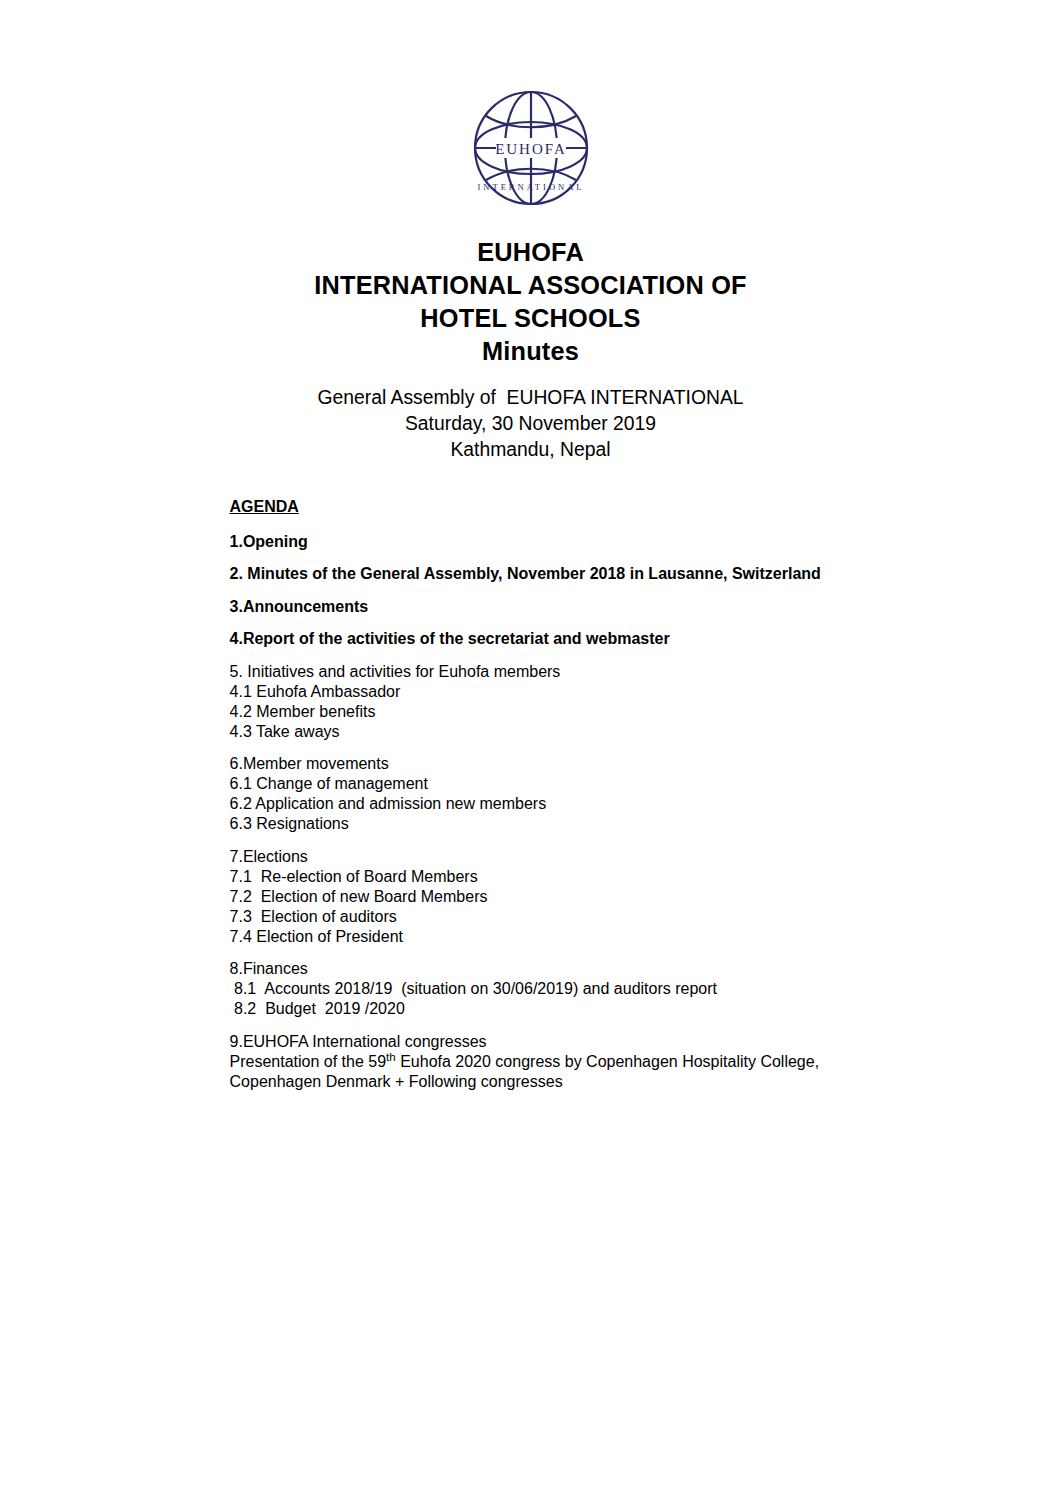EUHOFA INTERNATIONAL
EUHOFA
INTERNATIONAL ASSOCIATION OF
HOTEL SCHOOLS
Minutes
General Assembly of EUHOFA INTERNATIONAL
Saturday, 30 November 2019
Kathmandu, Nepal
AGENDA
1.Opening
2. Minutes of the General Assembly, November 2018 in Lausanne, Switzerland
3.Announcements
4.Report of the activities of the secretariat and webmaster
5. Initiatives and activities for Euhofa members
4.1 Euhofa Ambassador
4.2 Member benefits
4.3 Take aways
6.Member movements
6.1 Change of management
6.2 Application and admission new members
6.3 Resignations
7.Elections
7.1 Re-election of Board Members
7.2 Election of new Board Members
7.3 Election of auditors
7.4 Election of President
8.Finances
8.1 Accounts 2018/19 (situation on 30/06/2019) and auditors report
8.2 Budget 2019 /2020
9.EUHOFA International congresses
Presentation of the 59th Euhofa 2020 congress by Copenhagen Hospitality College, Copenhagen Denmark + Following congresses